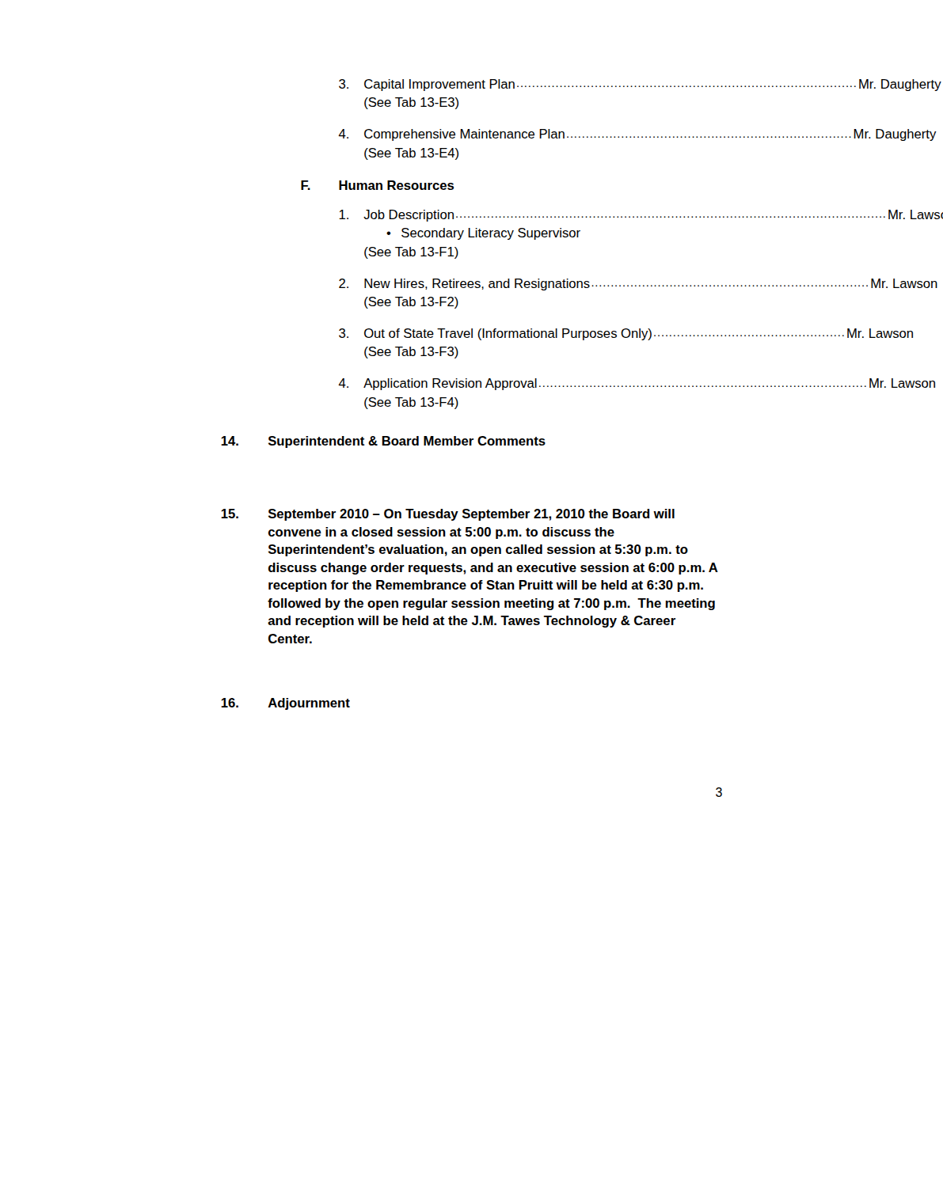3.
Capital Improvement Plan ....................................................................................... Mr. Daugherty
(See Tab 13-E3)
4.
Comprehensive Maintenance Plan ......................................................................... Mr. Daugherty
(See Tab 13-E4)
F.
Human Resources
1.
Job Description .............................................................................................................. Mr. Lawson
•
Secondary Literacy Supervisor
(See Tab 13-F1)
2.
New Hires, Retirees, and Resignations ....................................................................... Mr. Lawson
(See Tab 13-F2)
3.
Out of State Travel (Informational Purposes Only) ................................................. Mr. Lawson
(See Tab 13-F3)
4.
Application Revision Approval .................................................................................... Mr. Lawson
(See Tab 13-F4)
14.
Superintendent & Board Member Comments
15.
September 2010 – On Tuesday September 21, 2010 the Board will convene in a closed session at 5:00 p.m. to discuss the Superintendent’s evaluation, an open called session at 5:30 p.m. to discuss change order requests, and an executive session at 6:00 p.m. A reception for the Remembrance of Stan Pruitt will be held at 6:30 p.m. followed by the open regular session meeting at 7:00 p.m. The meeting and reception will be held at the J.M. Tawes Technology & Career Center.
16.
Adjournment
3